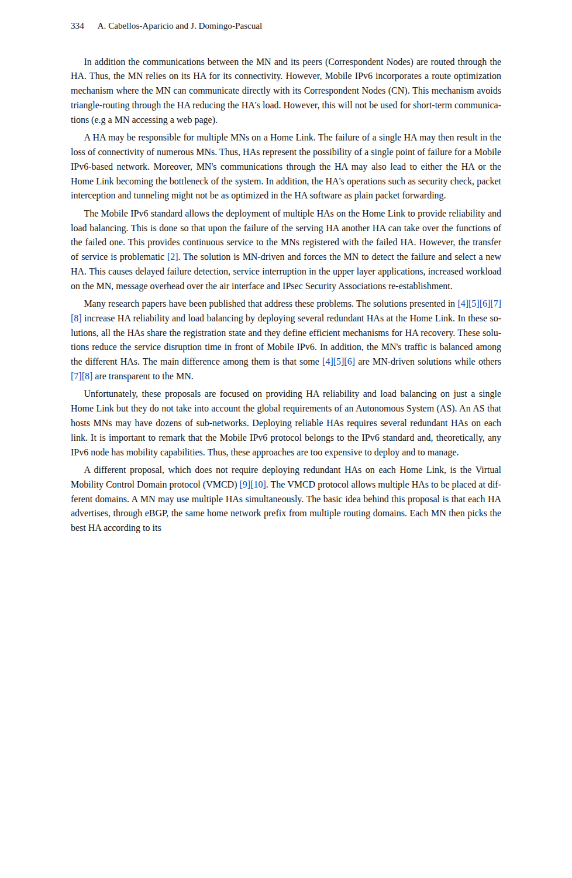334 A. Cabellos-Aparicio and J. Domingo-Pascual
In addition the communications between the MN and its peers (Correspondent Nodes) are routed through the HA. Thus, the MN relies on its HA for its connectivity. However, Mobile IPv6 incorporates a route optimization mechanism where the MN can communicate directly with its Correspondent Nodes (CN). This mechanism avoids triangle-routing through the HA reducing the HA's load. However, this will not be used for short-term communications (e.g a MN accessing a web page).
A HA may be responsible for multiple MNs on a Home Link. The failure of a single HA may then result in the loss of connectivity of numerous MNs. Thus, HAs represent the possibility of a single point of failure for a Mobile IPv6-based network. Moreover, MN's communications through the HA may also lead to either the HA or the Home Link becoming the bottleneck of the system. In addition, the HA's operations such as security check, packet interception and tunneling might not be as optimized in the HA software as plain packet forwarding.
The Mobile IPv6 standard allows the deployment of multiple HAs on the Home Link to provide reliability and load balancing. This is done so that upon the failure of the serving HA another HA can take over the functions of the failed one. This provides continuous service to the MNs registered with the failed HA. However, the transfer of service is problematic [2]. The solution is MN-driven and forces the MN to detect the failure and select a new HA. This causes delayed failure detection, service interruption in the upper layer applications, increased workload on the MN, message overhead over the air interface and IPsec Security Associations re-establishment.
Many research papers have been published that address these problems. The solutions presented in [4][5][6][7][8] increase HA reliability and load balancing by deploying several redundant HAs at the Home Link. In these solutions, all the HAs share the registration state and they define efficient mechanisms for HA recovery. These solutions reduce the service disruption time in front of Mobile IPv6. In addition, the MN's traffic is balanced among the different HAs. The main difference among them is that some [4][5][6] are MN-driven solutions while others [7][8] are transparent to the MN.
Unfortunately, these proposals are focused on providing HA reliability and load balancing on just a single Home Link but they do not take into account the global requirements of an Autonomous System (AS). An AS that hosts MNs may have dozens of sub-networks. Deploying reliable HAs requires several redundant HAs on each link. It is important to remark that the Mobile IPv6 protocol belongs to the IPv6 standard and, theoretically, any IPv6 node has mobility capabilities. Thus, these approaches are too expensive to deploy and to manage.
A different proposal, which does not require deploying redundant HAs on each Home Link, is the Virtual Mobility Control Domain protocol (VMCD) [9][10]. The VMCD protocol allows multiple HAs to be placed at different domains. A MN may use multiple HAs simultaneously. The basic idea behind this proposal is that each HA advertises, through eBGP, the same home network prefix from multiple routing domains. Each MN then picks the best HA according to its